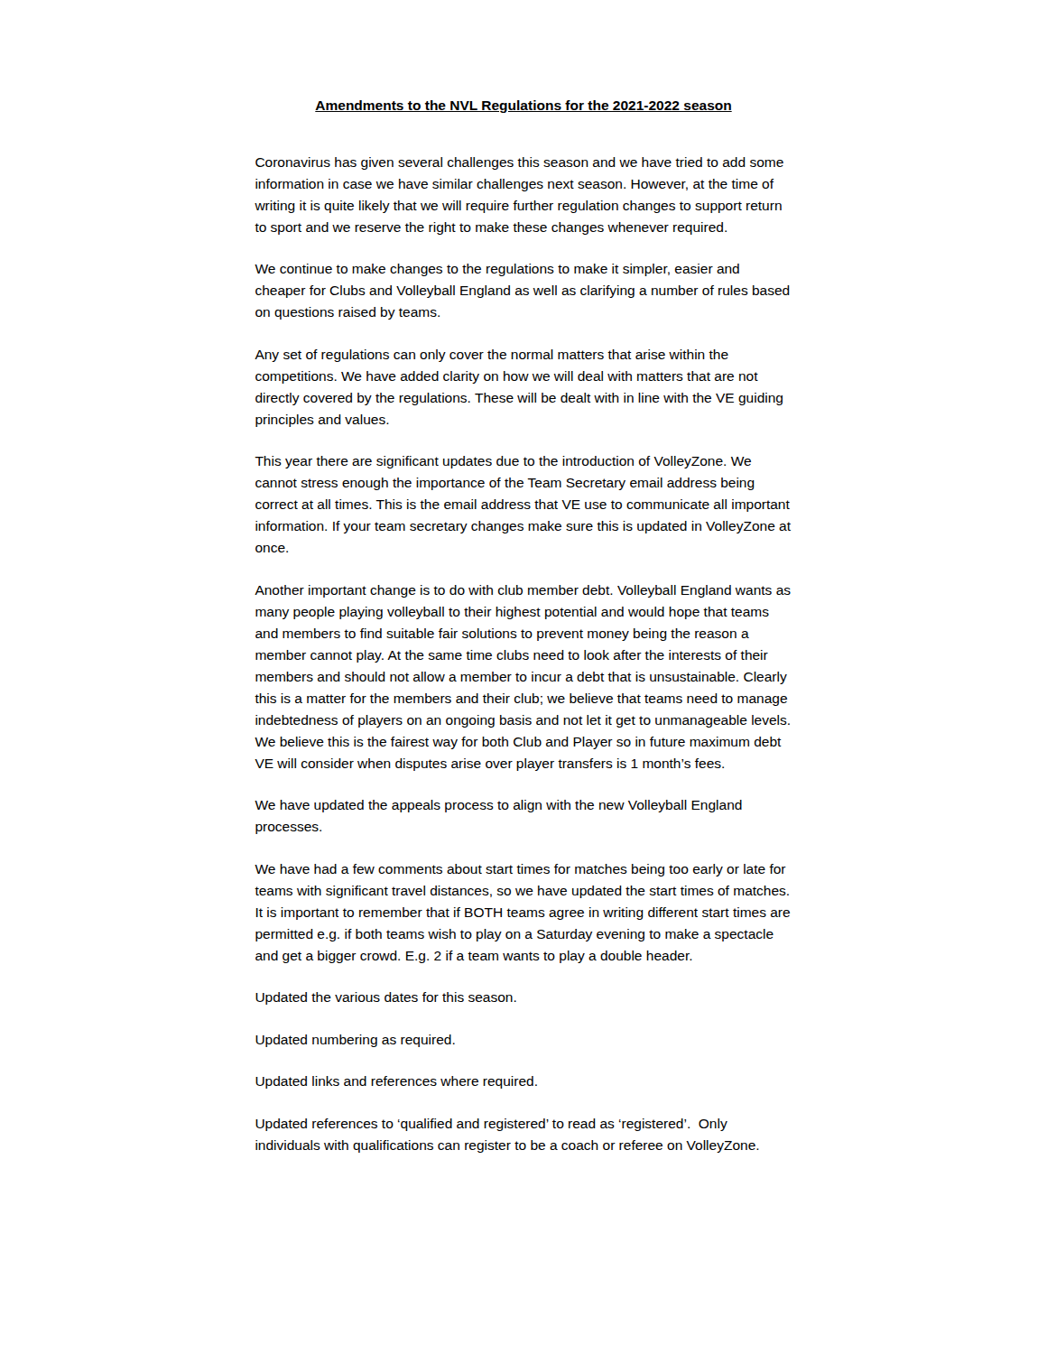Amendments to the NVL Regulations for the 2021-2022 season
Coronavirus has given several challenges this season and we have tried to add some information in case we have similar challenges next season. However, at the time of writing it is quite likely that we will require further regulation changes to support return to sport and we reserve the right to make these changes whenever required.
We continue to make changes to the regulations to make it simpler, easier and cheaper for Clubs and Volleyball England as well as clarifying a number of rules based on questions raised by teams.
Any set of regulations can only cover the normal matters that arise within the competitions. We have added clarity on how we will deal with matters that are not directly covered by the regulations. These will be dealt with in line with the VE guiding principles and values.
This year there are significant updates due to the introduction of VolleyZone. We cannot stress enough the importance of the Team Secretary email address being correct at all times. This is the email address that VE use to communicate all important information. If your team secretary changes make sure this is updated in VolleyZone at once.
Another important change is to do with club member debt. Volleyball England wants as many people playing volleyball to their highest potential and would hope that teams and members to find suitable fair solutions to prevent money being the reason a member cannot play. At the same time clubs need to look after the interests of their members and should not allow a member to incur a debt that is unsustainable. Clearly this is a matter for the members and their club; we believe that teams need to manage indebtedness of players on an ongoing basis and not let it get to unmanageable levels. We believe this is the fairest way for both Club and Player so in future maximum debt VE will consider when disputes arise over player transfers is 1 month’s fees.
We have updated the appeals process to align with the new Volleyball England processes.
We have had a few comments about start times for matches being too early or late for teams with significant travel distances, so we have updated the start times of matches. It is important to remember that if BOTH teams agree in writing different start times are permitted e.g. if both teams wish to play on a Saturday evening to make a spectacle and get a bigger crowd. E.g. 2 if a team wants to play a double header.
Updated the various dates for this season.
Updated numbering as required.
Updated links and references where required.
Updated references to ‘qualified and registered’ to read as ‘registered’. Only individuals with qualifications can register to be a coach or referee on VolleyZone.